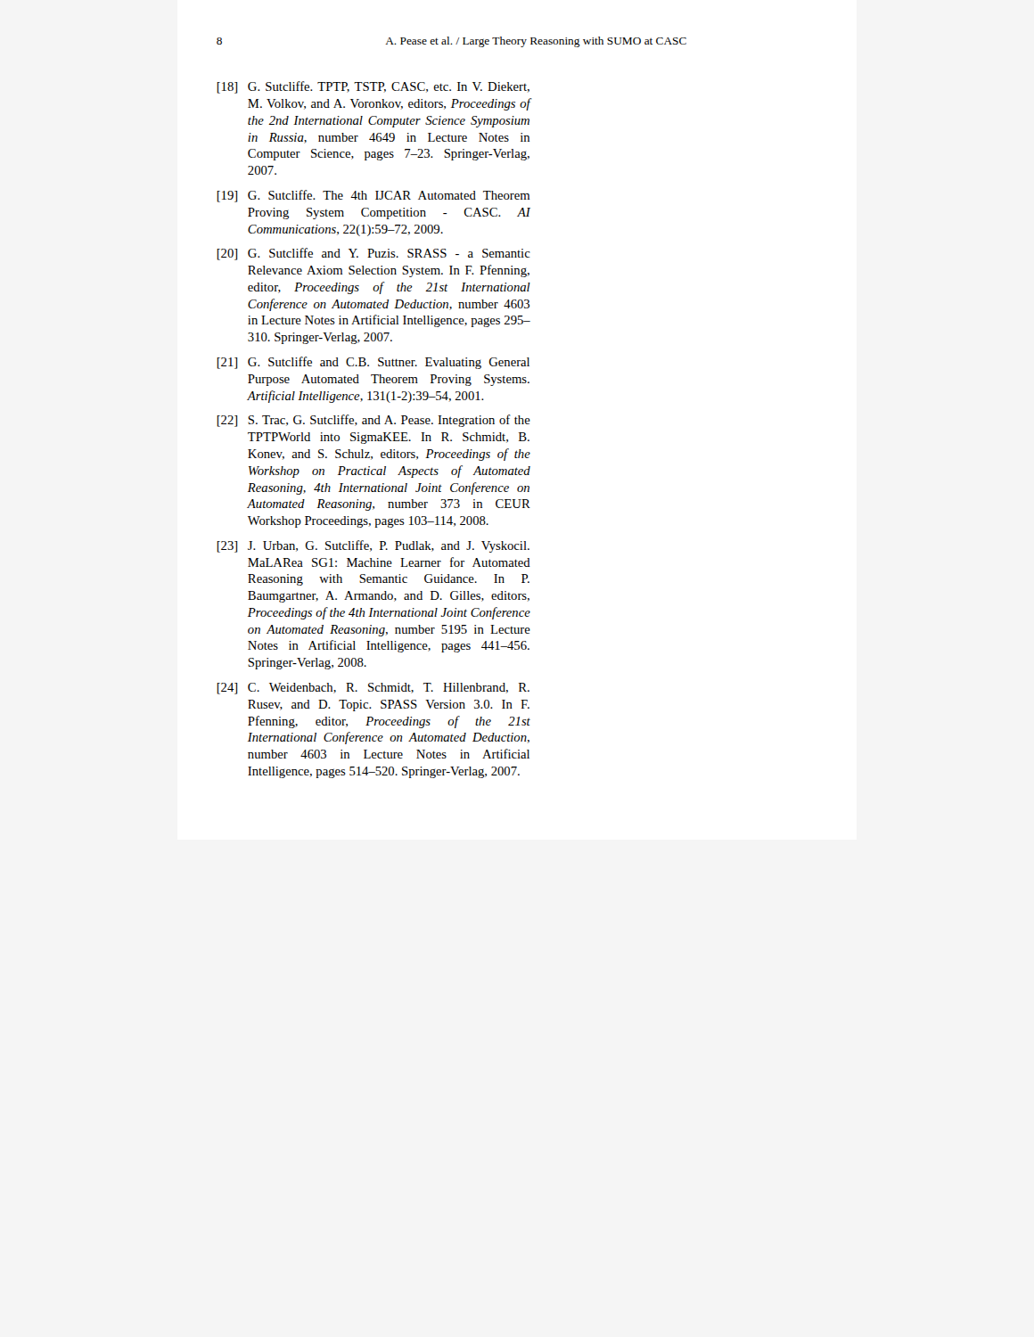8 A. Pease et al. / Large Theory Reasoning with SUMO at CASC
[18] G. Sutcliffe. TPTP, TSTP, CASC, etc. In V. Diekert, M. Volkov, and A. Voronkov, editors, Proceedings of the 2nd International Computer Science Symposium in Russia, number 4649 in Lecture Notes in Computer Science, pages 7–23. Springer-Verlag, 2007.
[19] G. Sutcliffe. The 4th IJCAR Automated Theorem Proving System Competition - CASC. AI Communications, 22(1):59–72, 2009.
[20] G. Sutcliffe and Y. Puzis. SRASS - a Semantic Relevance Axiom Selection System. In F. Pfenning, editor, Proceedings of the 21st International Conference on Automated Deduction, number 4603 in Lecture Notes in Artificial Intelligence, pages 295–310. Springer-Verlag, 2007.
[21] G. Sutcliffe and C.B. Suttner. Evaluating General Purpose Automated Theorem Proving Systems. Artificial Intelligence, 131(1-2):39–54, 2001.
[22] S. Trac, G. Sutcliffe, and A. Pease. Integration of the TPTPWorld into SigmaKEE. In R. Schmidt, B. Konev, and S. Schulz, editors, Proceedings of the Workshop on Practical Aspects of Automated Reasoning, 4th International Joint Conference on Automated Reasoning, number 373 in CEUR Workshop Proceedings, pages 103–114, 2008.
[23] J. Urban, G. Sutcliffe, P. Pudlak, and J. Vyskocil. MaLARea SG1: Machine Learner for Automated Reasoning with Semantic Guidance. In P. Baumgartner, A. Armando, and D. Gilles, editors, Proceedings of the 4th International Joint Conference on Automated Reasoning, number 5195 in Lecture Notes in Artificial Intelligence, pages 441–456. Springer-Verlag, 2008.
[24] C. Weidenbach, R. Schmidt, T. Hillenbrand, R. Rusev, and D. Topic. SPASS Version 3.0. In F. Pfenning, editor, Proceedings of the 21st International Conference on Automated Deduction, number 4603 in Lecture Notes in Artificial Intelligence, pages 514–520. Springer-Verlag, 2007.